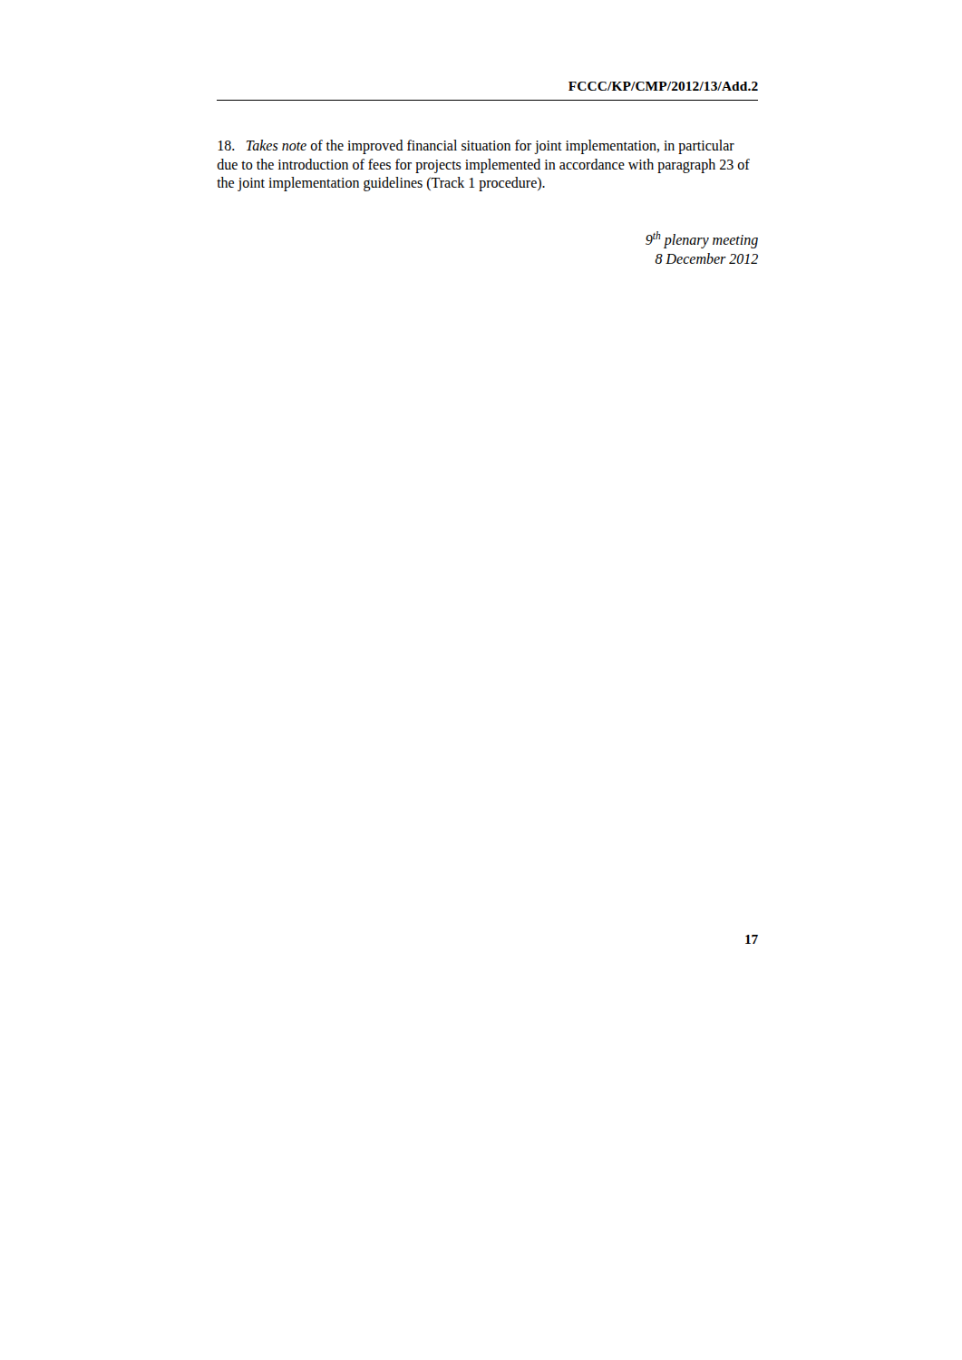FCCC/KP/CMP/2012/13/Add.2
18. Takes note of the improved financial situation for joint implementation, in particular due to the introduction of fees for projects implemented in accordance with paragraph 23 of the joint implementation guidelines (Track 1 procedure).
9th plenary meeting
8 December 2012
17